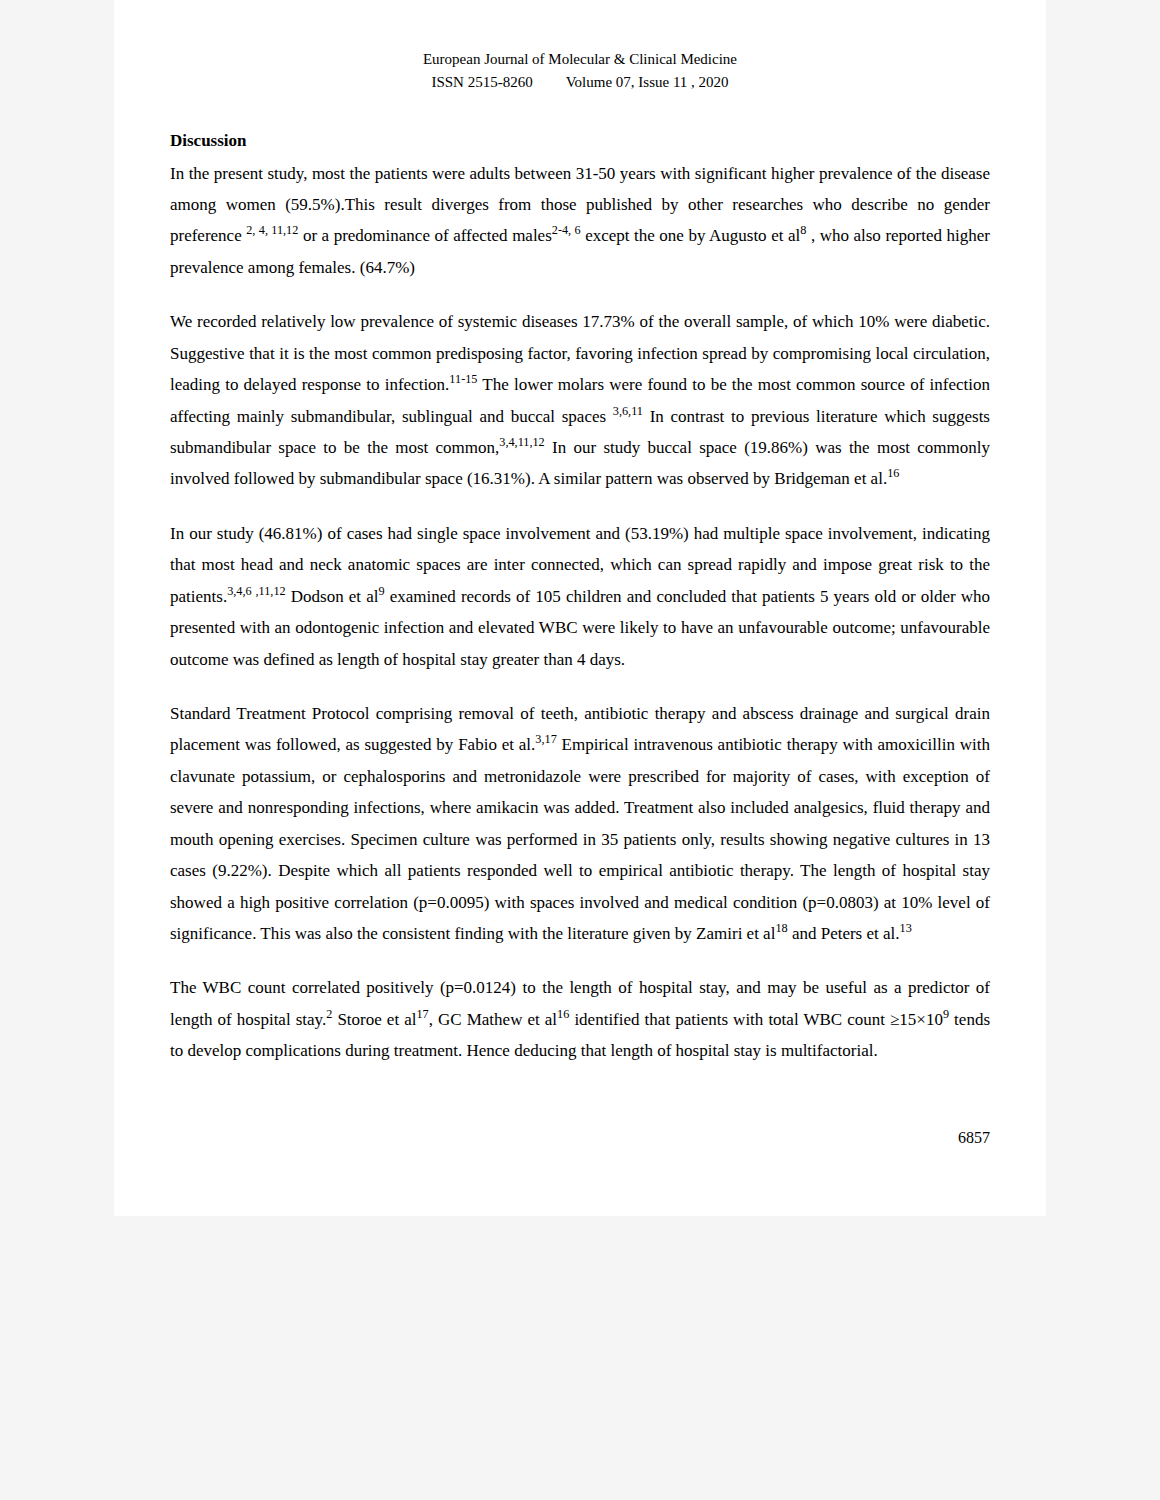European Journal of Molecular & Clinical Medicine ISSN 2515-8260 Volume 07, Issue 11 , 2020
Discussion
In the present study, most the patients were adults between 31-50 years with significant higher prevalence of the disease among women (59.5%).This result diverges from those published by other researches who describe no gender preference 2, 4, 11,12 or a predominance of affected males2-4, 6 except the one by Augusto et al8 , who also reported higher prevalence among females. (64.7%)
We recorded relatively low prevalence of systemic diseases 17.73% of the overall sample, of which 10% were diabetic. Suggestive that it is the most common predisposing factor, favoring infection spread by compromising local circulation, leading to delayed response to infection.11-15 The lower molars were found to be the most common source of infection affecting mainly submandibular, sublingual and buccal spaces 3,6,11 In contrast to previous literature which suggests submandibular space to be the most common,3,4,11,12 In our study buccal space (19.86%) was the most commonly involved followed by submandibular space (16.31%). A similar pattern was observed by Bridgeman et al.16
In our study (46.81%) of cases had single space involvement and (53.19%) had multiple space involvement, indicating that most head and neck anatomic spaces are inter connected, which can spread rapidly and impose great risk to the patients.3,4,6 ,11,12 Dodson et al9 examined records of 105 children and concluded that patients 5 years old or older who presented with an odontogenic infection and elevated WBC were likely to have an unfavourable outcome; unfavourable outcome was defined as length of hospital stay greater than 4 days.
Standard Treatment Protocol comprising removal of teeth, antibiotic therapy and abscess drainage and surgical drain placement was followed, as suggested by Fabio et al.3,17 Empirical intravenous antibiotic therapy with amoxicillin with clavunate potassium, or cephalosporins and metronidazole were prescribed for majority of cases, with exception of severe and nonresponding infections, where amikacin was added. Treatment also included analgesics, fluid therapy and mouth opening exercises. Specimen culture was performed in 35 patients only, results showing negative cultures in 13 cases (9.22%). Despite which all patients responded well to empirical antibiotic therapy. The length of hospital stay showed a high positive correlation (p=0.0095) with spaces involved and medical condition (p=0.0803) at 10% level of significance. This was also the consistent finding with the literature given by Zamiri et al18 and Peters et al.13
The WBC count correlated positively (p=0.0124) to the length of hospital stay, and may be useful as a predictor of length of hospital stay.2 Storoe et al17, GC Mathew et al16 identified that patients with total WBC count ≥15×109 tends to develop complications during treatment. Hence deducing that length of hospital stay is multifactorial.
6857